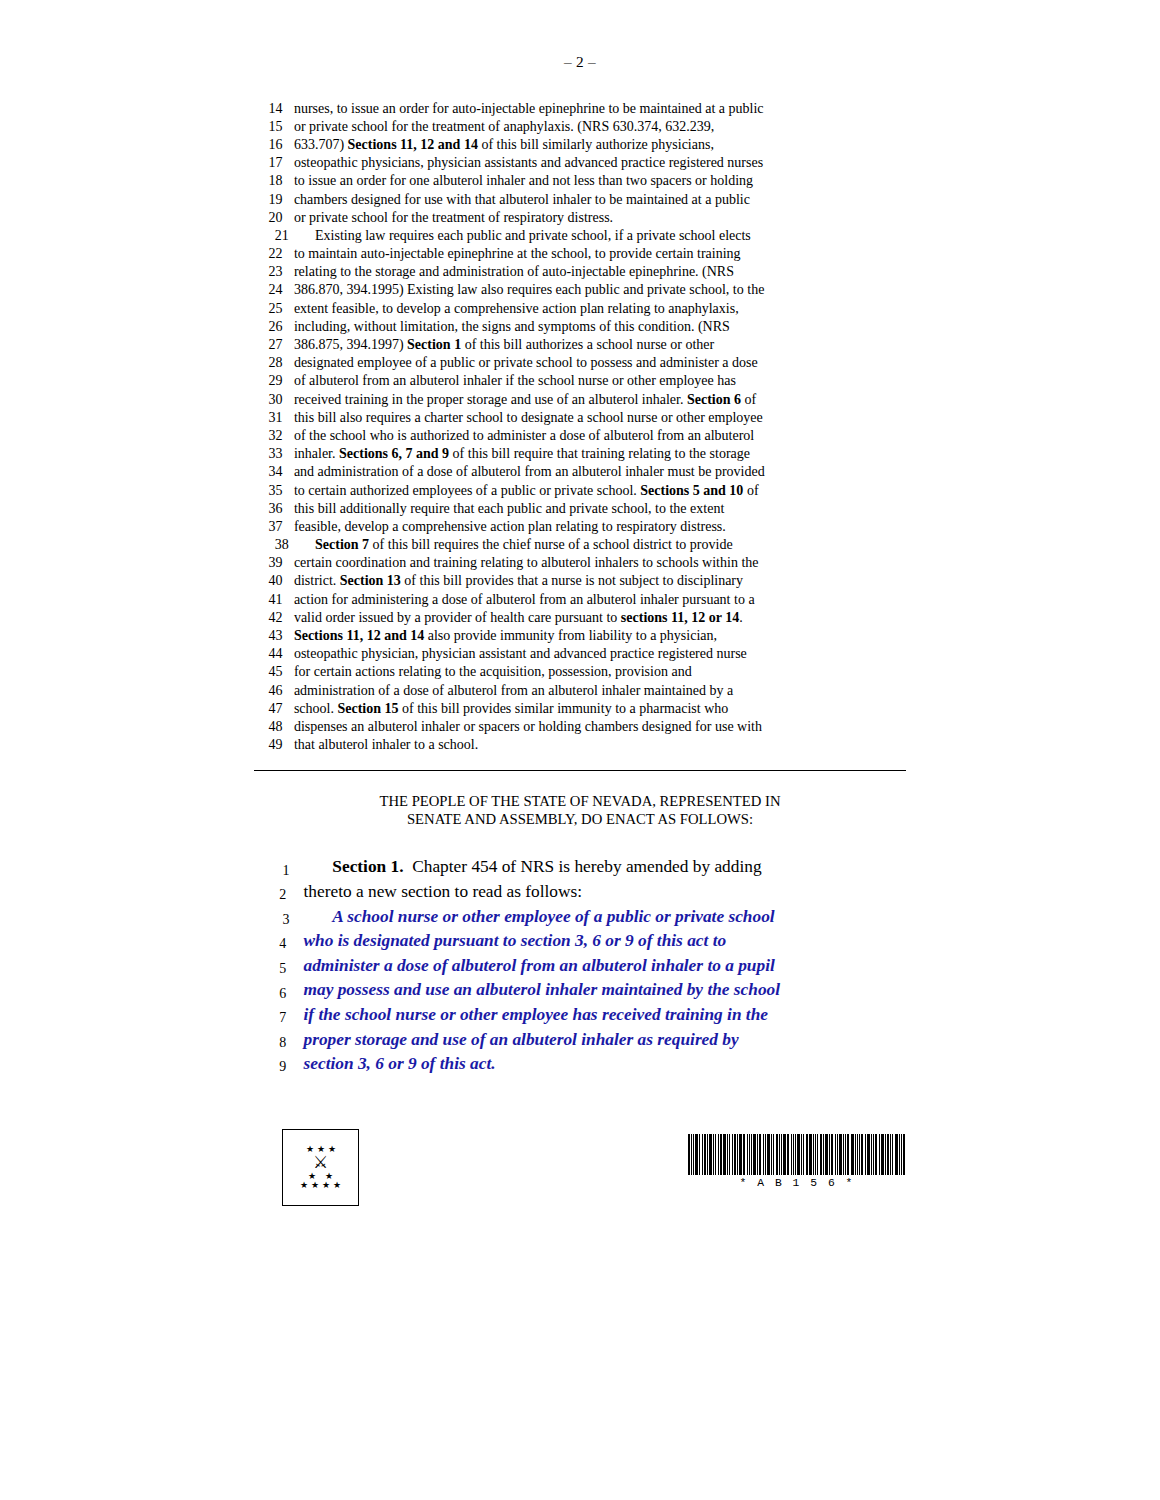– 2 –
nurses, to issue an order for auto-injectable epinephrine to be maintained at a public
or private school for the treatment of anaphylaxis. (NRS 630.374, 632.239,
633.707) Sections 11, 12 and 14 of this bill similarly authorize physicians,
osteopathic physicians, physician assistants and advanced practice registered nurses
to issue an order for one albuterol inhaler and not less than two spacers or holding
chambers designed for use with that albuterol inhaler to be maintained at a public
or private school for the treatment of respiratory distress.
Existing law requires each public and private school, if a private school elects
to maintain auto-injectable epinephrine at the school, to provide certain training
relating to the storage and administration of auto-injectable epinephrine. (NRS
386.870, 394.1995) Existing law also requires each public and private school, to the
extent feasible, to develop a comprehensive action plan relating to anaphylaxis,
including, without limitation, the signs and symptoms of this condition. (NRS
386.875, 394.1997) Section 1 of this bill authorizes a school nurse or other
designated employee of a public or private school to possess and administer a dose
of albuterol from an albuterol inhaler if the school nurse or other employee has
received training in the proper storage and use of an albuterol inhaler. Section 6 of
this bill also requires a charter school to designate a school nurse or other employee
of the school who is authorized to administer a dose of albuterol from an albuterol
inhaler. Sections 6, 7 and 9 of this bill require that training relating to the storage
and administration of a dose of albuterol from an albuterol inhaler must be provided
to certain authorized employees of a public or private school. Sections 5 and 10 of
this bill additionally require that each public and private school, to the extent
feasible, develop a comprehensive action plan relating to respiratory distress.
Section 7 of this bill requires the chief nurse of a school district to provide
certain coordination and training relating to albuterol inhalers to schools within the
district. Section 13 of this bill provides that a nurse is not subject to disciplinary
action for administering a dose of albuterol from an albuterol inhaler pursuant to a
valid order issued by a provider of health care pursuant to sections 11, 12 or 14.
Sections 11, 12 and 14 also provide immunity from liability to a physician,
osteopathic physician, physician assistant and advanced practice registered nurse
for certain actions relating to the acquisition, possession, provision and
administration of a dose of albuterol from an albuterol inhaler maintained by a
school. Section 15 of this bill provides similar immunity to a pharmacist who
dispenses an albuterol inhaler or spacers or holding chambers designed for use with
that albuterol inhaler to a school.
THE PEOPLE OF THE STATE OF NEVADA, REPRESENTED IN
SENATE AND ASSEMBLY, DO ENACT AS FOLLOWS:
Section 1. Chapter 454 of NRS is hereby amended by adding
thereto a new section to read as follows:
A school nurse or other employee of a public or private school
who is designated pursuant to section 3, 6 or 9 of this act to
administer a dose of albuterol from an albuterol inhaler to a pupil
may possess and use an albuterol inhaler maintained by the school
if the school nurse or other employee has received training in the
proper storage and use of an albuterol inhaler as required by
section 3, 6 or 9 of this act.
★ ★ ★
⚔
★ ★
★ ★ ★ ★
* A B 1 5 6 *